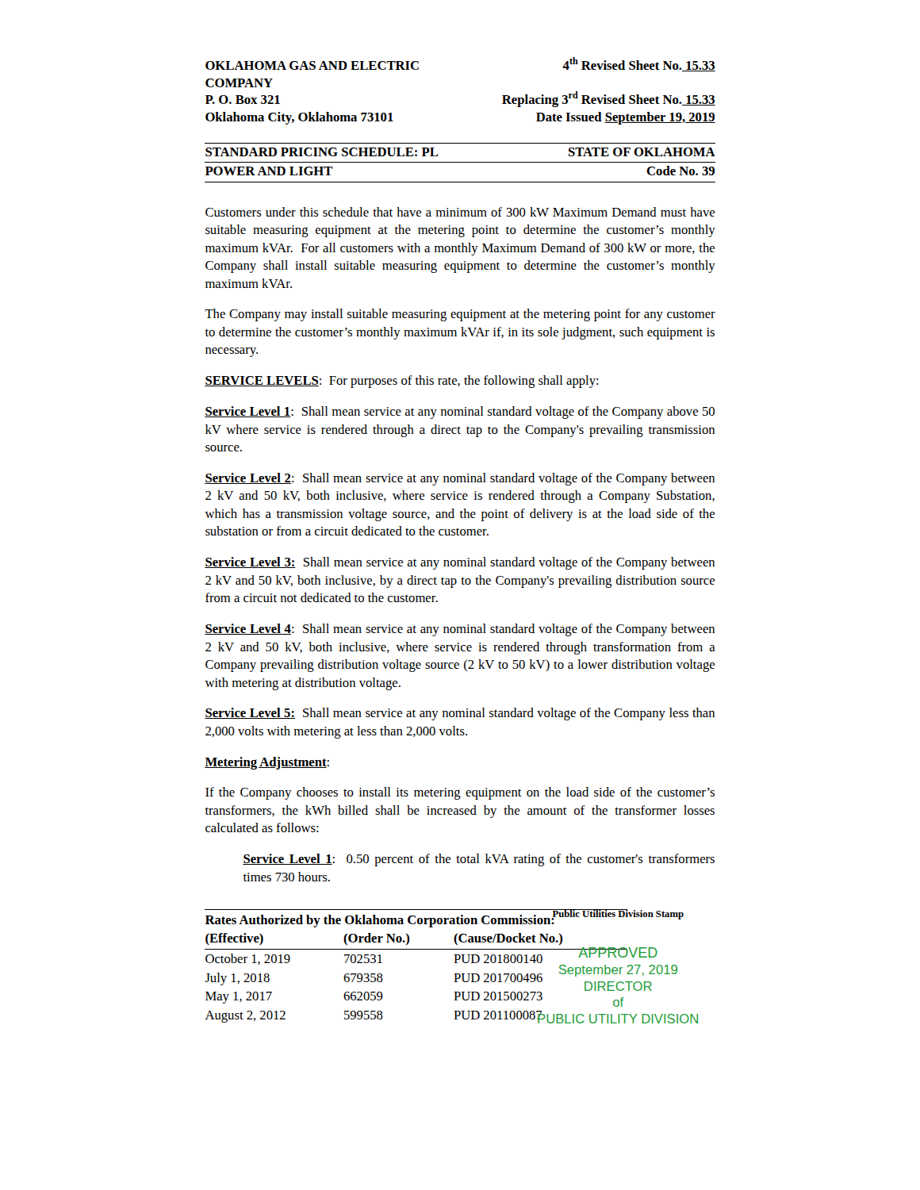| OKLAHOMA GAS AND ELECTRIC COMPANY | 4 th Revised Sheet No. 15.33 |
| P. O. Box 321 | Replacing 3 rd Revised Sheet No. 15.33 |
| Oklahoma City, Oklahoma 73101 | Date Issued September 19, 2019 |
| STANDARD PRICING SCHEDULE: PL | STATE OF OKLAHOMA |
| POWER AND LIGHT | Code No. 39 |
Customers under this schedule that have a minimum of 300 kW Maximum Demand must have suitable measuring equipment at the metering point to determine the customer’s monthly maximum kVAr. For all customers with a monthly Maximum Demand of 300 kW or more, the Company shall install suitable measuring equipment to determine the customer’s monthly maximum kVAr.
The Company may install suitable measuring equipment at the metering point for any customer to determine the customer’s monthly maximum kVAr if, in its sole judgment, such equipment is necessary.
SERVICE LEVELS: For purposes of this rate, the following shall apply:
Service Level 1: Shall mean service at any nominal standard voltage of the Company above 50 kV where service is rendered through a direct tap to the Company's prevailing transmission source.
Service Level 2: Shall mean service at any nominal standard voltage of the Company between 2 kV and 50 kV, both inclusive, where service is rendered through a Company Substation, which has a transmission voltage source, and the point of delivery is at the load side of the substation or from a circuit dedicated to the customer.
Service Level 3: Shall mean service at any nominal standard voltage of the Company between 2 kV and 50 kV, both inclusive, by a direct tap to the Company's prevailing distribution source from a circuit not dedicated to the customer.
Service Level 4: Shall mean service at any nominal standard voltage of the Company between 2 kV and 50 kV, both inclusive, where service is rendered through transformation from a Company prevailing distribution voltage source (2 kV to 50 kV) to a lower distribution voltage with metering at distribution voltage.
Service Level 5: Shall mean service at any nominal standard voltage of the Company less than 2,000 volts with metering at less than 2,000 volts.
Metering Adjustment:
If the Company chooses to install its metering equipment on the load side of the customer’s transformers, the kWh billed shall be increased by the amount of the transformer losses calculated as follows:
Service Level 1: 0.50 percent of the total kVA rating of the customer's transformers times 730 hours.
| Rates Authorized by the Oklahoma Corporation Commission: |
| --- |
| (Effective) | (Order No.) | (Cause/Docket No.) |
| October 1, 2019 | 702531 | PUD 201800140 |
| July 1, 2018 | 679358 | PUD 201700496 |
| May 1, 2017 | 662059 | PUD 201500273 |
| August 2, 2012 | 599558 | PUD 201100087 |
Public Utilities Division Stamp
APPROVED
September 27, 2019
DIRECTOR
of
PUBLIC UTILITY DIVISION